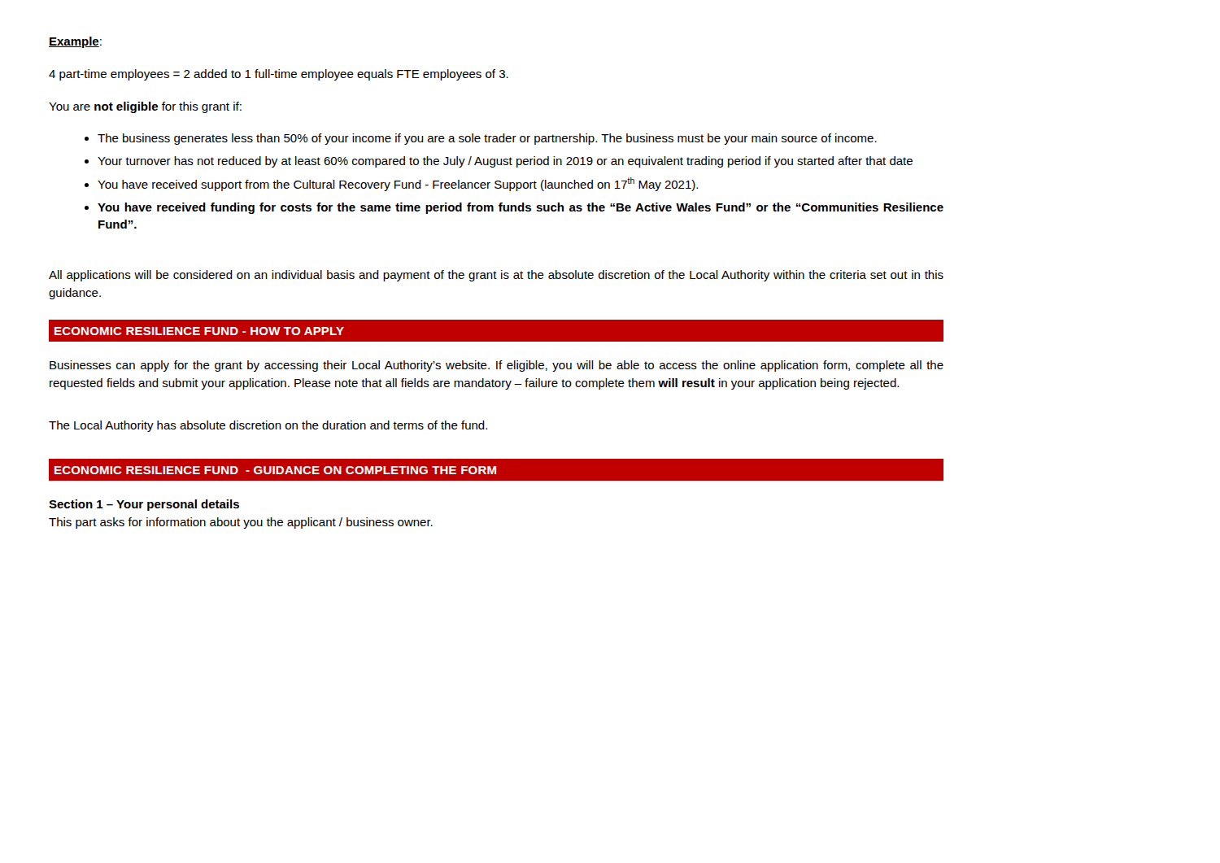Example:
4 part-time employees = 2 added to 1 full-time employee equals FTE employees of 3.
You are not eligible for this grant if:
The business generates less than 50% of your income if you are a sole trader or partnership. The business must be your main source of income.
Your turnover has not reduced by at least 60% compared to the July / August period in 2019 or an equivalent trading period if you started after that date
You have received support from the Cultural Recovery Fund - Freelancer Support (launched on 17th May 2021).
You have received funding for costs for the same time period from funds such as the “Be Active Wales Fund” or the “Communities Resilience Fund”.
All applications will be considered on an individual basis and payment of the grant is at the absolute discretion of the Local Authority within the criteria set out in this guidance.
ECONOMIC RESILIENCE FUND - HOW TO APPLY
Businesses can apply for the grant by accessing their Local Authority’s website. If eligible, you will be able to access the online application form, complete all the requested fields and submit your application. Please note that all fields are mandatory – failure to complete them will result in your application being rejected.
The Local Authority has absolute discretion on the duration and terms of the fund.
ECONOMIC RESILIENCE FUND - GUIDANCE ON COMPLETING THE FORM
Section 1 – Your personal details
This part asks for information about you the applicant / business owner.